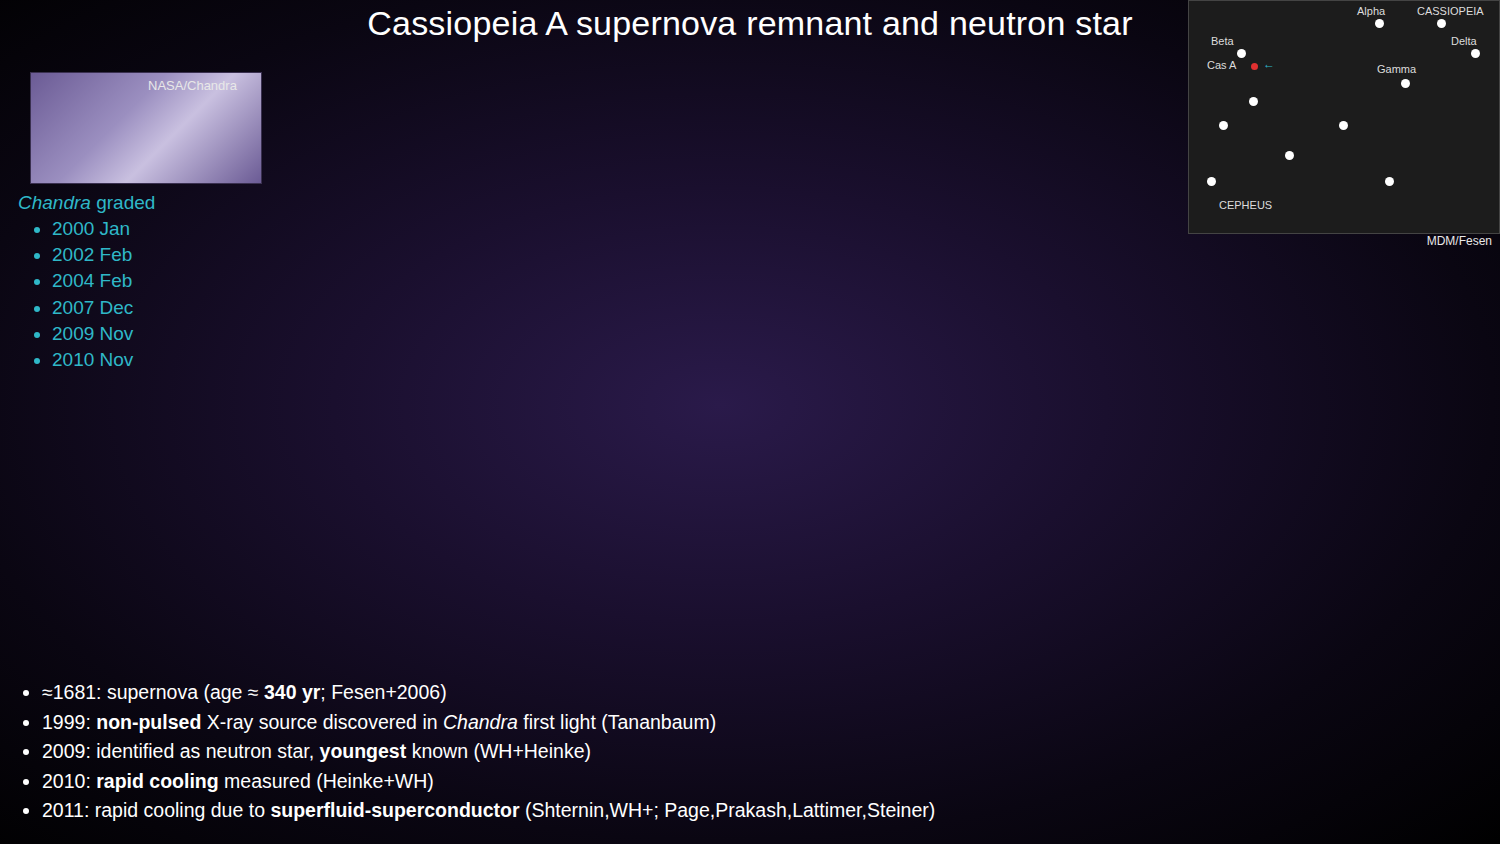Cassiopeia A supernova remnant and neutron star
NASA/Chandra
Chandra graded
2000 Jan
2002 Feb
2004 Feb
2007 Dec
2009 Nov
2010 Nov
Alpha CASSIOPEIA Beta Delta Gamma Cas A CEPHEUS ←
MDM/Fesen
≈1681: supernova (age ≈ 340 yr; Fesen+2006)
1999: non-pulsed X-ray source discovered in Chandra first light (Tananbaum)
2009: identified as neutron star, youngest known (WH+Heinke)
2010: rapid cooling measured (Heinke+WH)
2011: rapid cooling due to superfluid-superconductor (Shternin,WH+; Page,Prakash,Lattimer,Steiner)